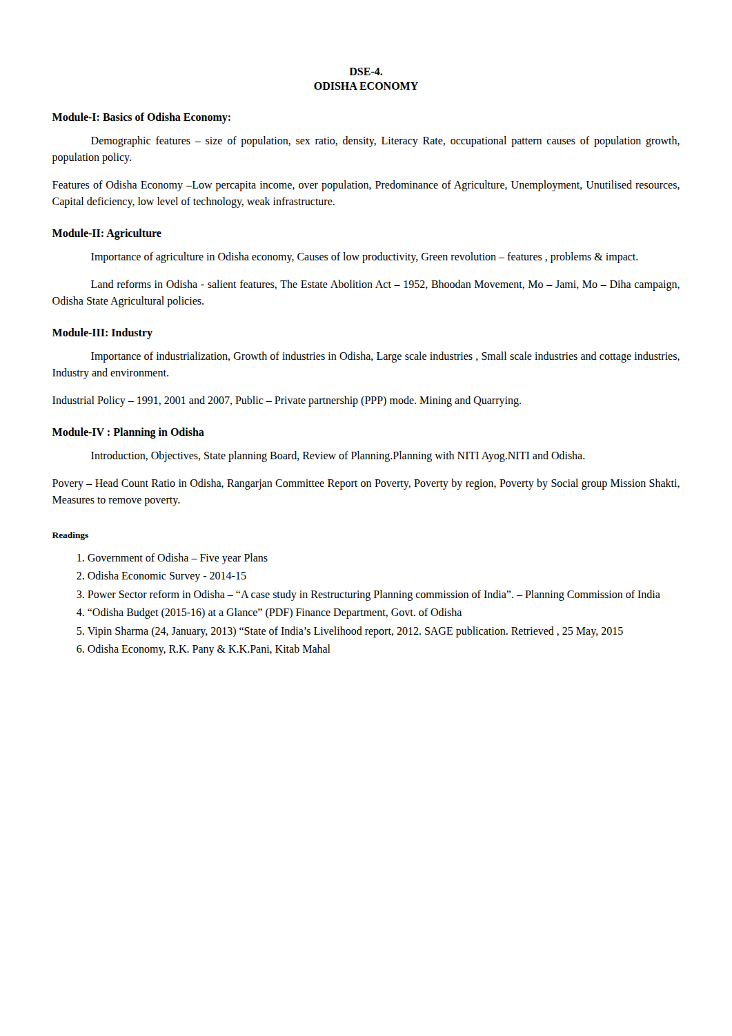DSE-4. ODISHA ECONOMY
Module-I: Basics of Odisha Economy:
Demographic features – size of population, sex ratio, density, Literacy Rate, occupational pattern causes of population growth, population policy.
Features of Odisha Economy –Low percapita income, over population, Predominance of Agriculture, Unemployment, Unutilised resources, Capital deficiency, low level of technology, weak infrastructure.
Module-II: Agriculture
Importance of agriculture in Odisha economy, Causes of low productivity, Green revolution – features , problems & impact.
Land reforms in Odisha - salient features, The Estate Abolition Act – 1952, Bhoodan Movement, Mo – Jami, Mo – Diha campaign, Odisha State Agricultural policies.
Module-III: Industry
Importance of industrialization, Growth of industries in Odisha, Large scale industries , Small scale industries and cottage industries, Industry and environment.
Industrial Policy – 1991, 2001 and 2007, Public – Private partnership (PPP) mode. Mining and Quarrying.
Module-IV : Planning in Odisha
Introduction, Objectives, State planning Board, Review of Planning.Planning with NITI Ayog.NITI and Odisha.
Povery – Head Count Ratio in Odisha, Rangarjan Committee Report on Poverty, Poverty by region, Poverty by Social group Mission Shakti, Measures to remove poverty.
Readings
Government of Odisha – Five year Plans
Odisha Economic Survey - 2014-15
Power Sector reform in Odisha – “A case study in Restructuring Planning commission of India”. – Planning Commission of India
“Odisha Budget (2015-16) at a Glance” (PDF) Finance Department, Govt. of Odisha
Vipin Sharma (24, January, 2013) “State of India’s Livelihood report, 2012. SAGE publication. Retrieved , 25 May, 2015
Odisha Economy, R.K. Pany & K.K.Pani, Kitab Mahal